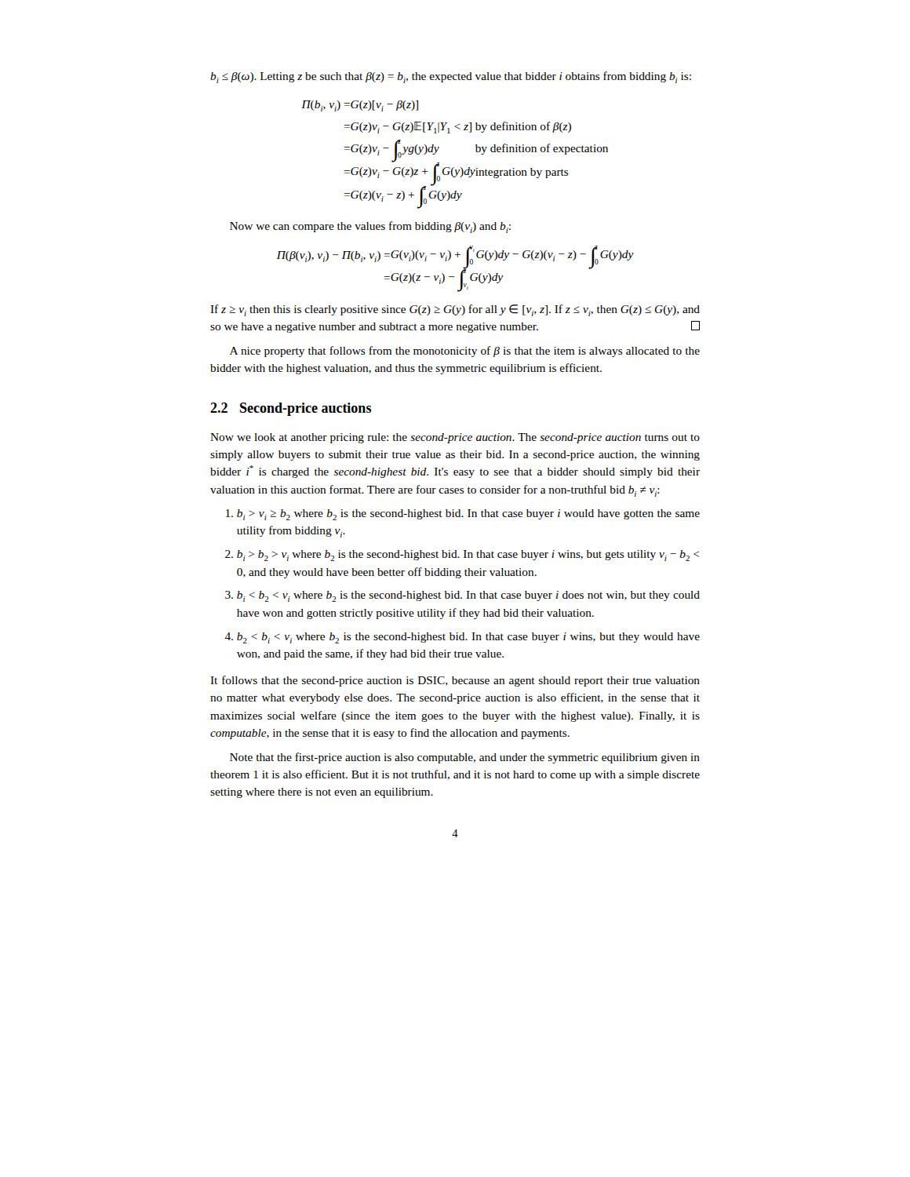bi ≤ β(ω). Letting z be such that β(z) = bi, the expected value that bidder i obtains from bidding bi is:
| Π ( b i , v i ) = | G ( z )[ v i − β ( z )] | |
| = | G ( z ) v i − G ( z ) 𝔼 [ Y 1 / Y 1 < z ] | by definition of β ( z ) |
| = | G ( z ) v i − ∫ z 0 yg ( y ) dy | by definition of expectation |
| = | G ( z ) v i − G ( z ) z + ∫ z 0 G ( y ) dy | integration by parts |
| = | G ( z )( v i − z ) + ∫ z 0 G ( y ) dy | |
Now we can compare the values from bidding β(vi) and bi:
| Π ( β ( v i ), v i ) − Π ( b i , v i ) = | G ( v i )( v i − v i ) + ∫ v i 0 G ( y ) dy − G ( z )( v i − z ) − ∫ z 0 G ( y ) dy |
| = | G ( z )( z − v i ) − ∫ z v i G ( y ) dy |
If z ≥ vi then this is clearly positive since G(z) ≥ G(y) for all y ∈ [vi, z]. If z ≤ vi, then G(z) ≤ G(y), and so we have a negative number and subtract a more negative number.
A nice property that follows from the monotonicity of β is that the item is always allocated to the bidder with the highest valuation, and thus the symmetric equilibrium is efficient.
2.2 Second-price auctions
Now we look at another pricing rule: the second-price auction. The second-price auction turns out to simply allow buyers to submit their true value as their bid. In a second-price auction, the winning bidder i* is charged the second-highest bid. It's easy to see that a bidder should simply bid their valuation in this auction format. There are four cases to consider for a non-truthful bid bi ≠ vi:
bi > vi ≥ b2 where b2 is the second-highest bid. In that case buyer i would have gotten the same utility from bidding vi.
bi > b2 > vi where b2 is the second-highest bid. In that case buyer i wins, but gets utility vi − b2 < 0, and they would have been better off bidding their valuation.
bi < b2 < vi where b2 is the second-highest bid. In that case buyer i does not win, but they could have won and gotten strictly positive utility if they had bid their valuation.
b2 < bi < vi where b2 is the second-highest bid. In that case buyer i wins, but they would have won, and paid the same, if they had bid their true value.
It follows that the second-price auction is DSIC, because an agent should report their true valuation no matter what everybody else does. The second-price auction is also efficient, in the sense that it maximizes social welfare (since the item goes to the buyer with the highest value). Finally, it is computable, in the sense that it is easy to find the allocation and payments.
Note that the first-price auction is also computable, and under the symmetric equilibrium given in theorem 1 it is also efficient. But it is not truthful, and it is not hard to come up with a simple discrete setting where there is not even an equilibrium.
4